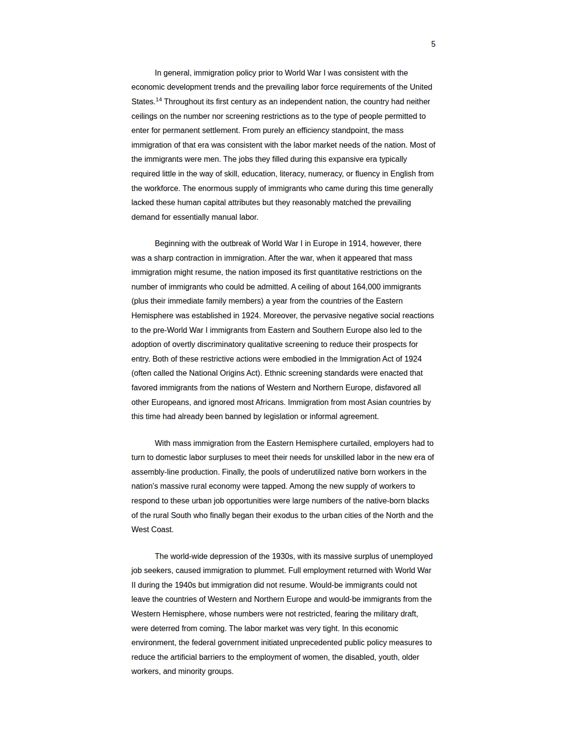5
In general, immigration policy prior to World War I was consistent with the economic development trends and the prevailing labor force requirements of the United States.14 Throughout its first century as an independent nation, the country had neither ceilings on the number nor screening restrictions as to the type of people permitted to enter for permanent settlement. From purely an efficiency standpoint, the mass immigration of that era was consistent with the labor market needs of the nation. Most of the immigrants were men. The jobs they filled during this expansive era typically required little in the way of skill, education, literacy, numeracy, or fluency in English from the workforce. The enormous supply of immigrants who came during this time generally lacked these human capital attributes but they reasonably matched the prevailing demand for essentially manual labor.
Beginning with the outbreak of World War I in Europe in 1914, however, there was a sharp contraction in immigration. After the war, when it appeared that mass immigration might resume, the nation imposed its first quantitative restrictions on the number of immigrants who could be admitted. A ceiling of about 164,000 immigrants (plus their immediate family members) a year from the countries of the Eastern Hemisphere was established in 1924. Moreover, the pervasive negative social reactions to the pre-World War I immigrants from Eastern and Southern Europe also led to the adoption of overtly discriminatory qualitative screening to reduce their prospects for entry. Both of these restrictive actions were embodied in the Immigration Act of 1924 (often called the National Origins Act). Ethnic screening standards were enacted that favored immigrants from the nations of Western and Northern Europe, disfavored all other Europeans, and ignored most Africans. Immigration from most Asian countries by this time had already been banned by legislation or informal agreement.
With mass immigration from the Eastern Hemisphere curtailed, employers had to turn to domestic labor surpluses to meet their needs for unskilled labor in the new era of assembly-line production. Finally, the pools of underutilized native born workers in the nation's massive rural economy were tapped. Among the new supply of workers to respond to these urban job opportunities were large numbers of the native-born blacks of the rural South who finally began their exodus to the urban cities of the North and the West Coast.
The world-wide depression of the 1930s, with its massive surplus of unemployed job seekers, caused immigration to plummet. Full employment returned with World War II during the 1940s but immigration did not resume. Would-be immigrants could not leave the countries of Western and Northern Europe and would-be immigrants from the Western Hemisphere, whose numbers were not restricted, fearing the military draft, were deterred from coming. The labor market was very tight. In this economic environment, the federal government initiated unprecedented public policy measures to reduce the artificial barriers to the employment of women, the disabled, youth, older workers, and minority groups.